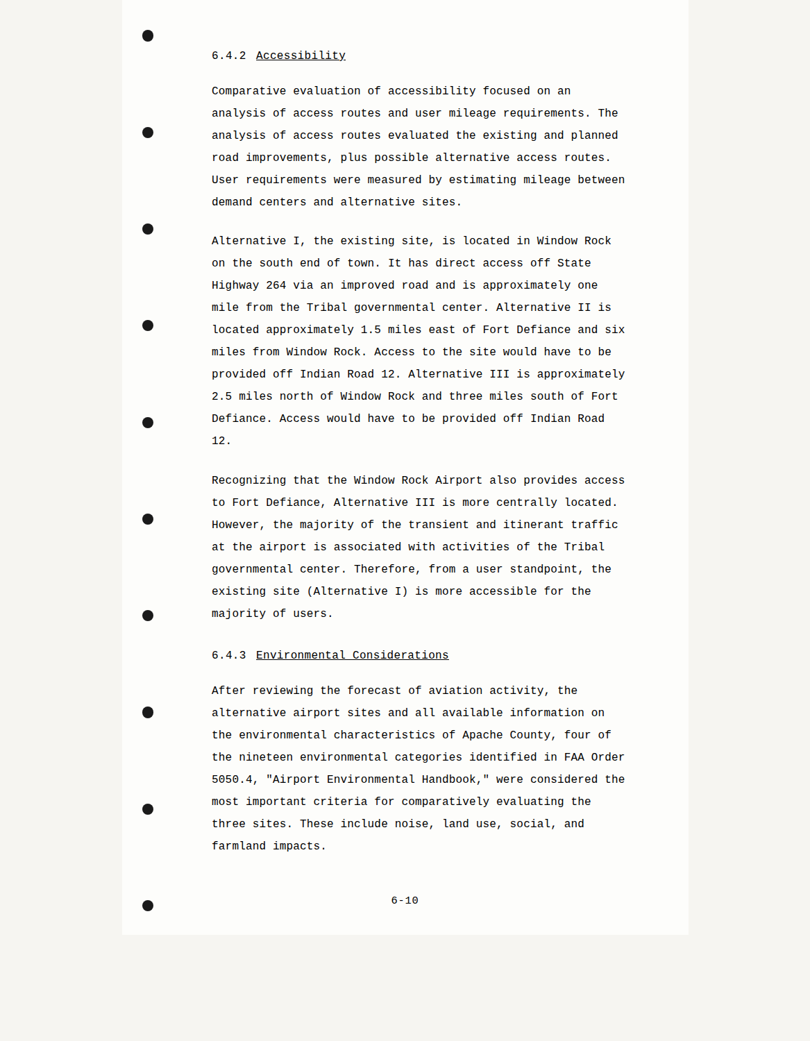6.4.2 Accessibility
Comparative evaluation of accessibility focused on an analysis of access routes and user mileage requirements. The analysis of access routes evaluated the existing and planned road improvements, plus possible alternative access routes. User requirements were measured by estimating mileage between demand centers and alternative sites.
Alternative I, the existing site, is located in Window Rock on the south end of town. It has direct access off State Highway 264 via an improved road and is approximately one mile from the Tribal governmental center. Alternative II is located approximately 1.5 miles east of Fort Defiance and six miles from Window Rock. Access to the site would have to be provided off Indian Road 12. Alternative III is approximately 2.5 miles north of Window Rock and three miles south of Fort Defiance. Access would have to be provided off Indian Road 12.
Recognizing that the Window Rock Airport also provides access to Fort Defiance, Alternative III is more centrally located. However, the majority of the transient and itinerant traffic at the airport is associated with activities of the Tribal governmental center. Therefore, from a user standpoint, the existing site (Alternative I) is more accessible for the majority of users.
6.4.3 Environmental Considerations
After reviewing the forecast of aviation activity, the alternative airport sites and all available information on the environmental characteristics of Apache County, four of the nineteen environmental categories identified in FAA Order 5050.4, "Airport Environmental Handbook," were considered the most important criteria for comparatively evaluating the three sites. These include noise, land use, social, and farmland impacts.
6-10